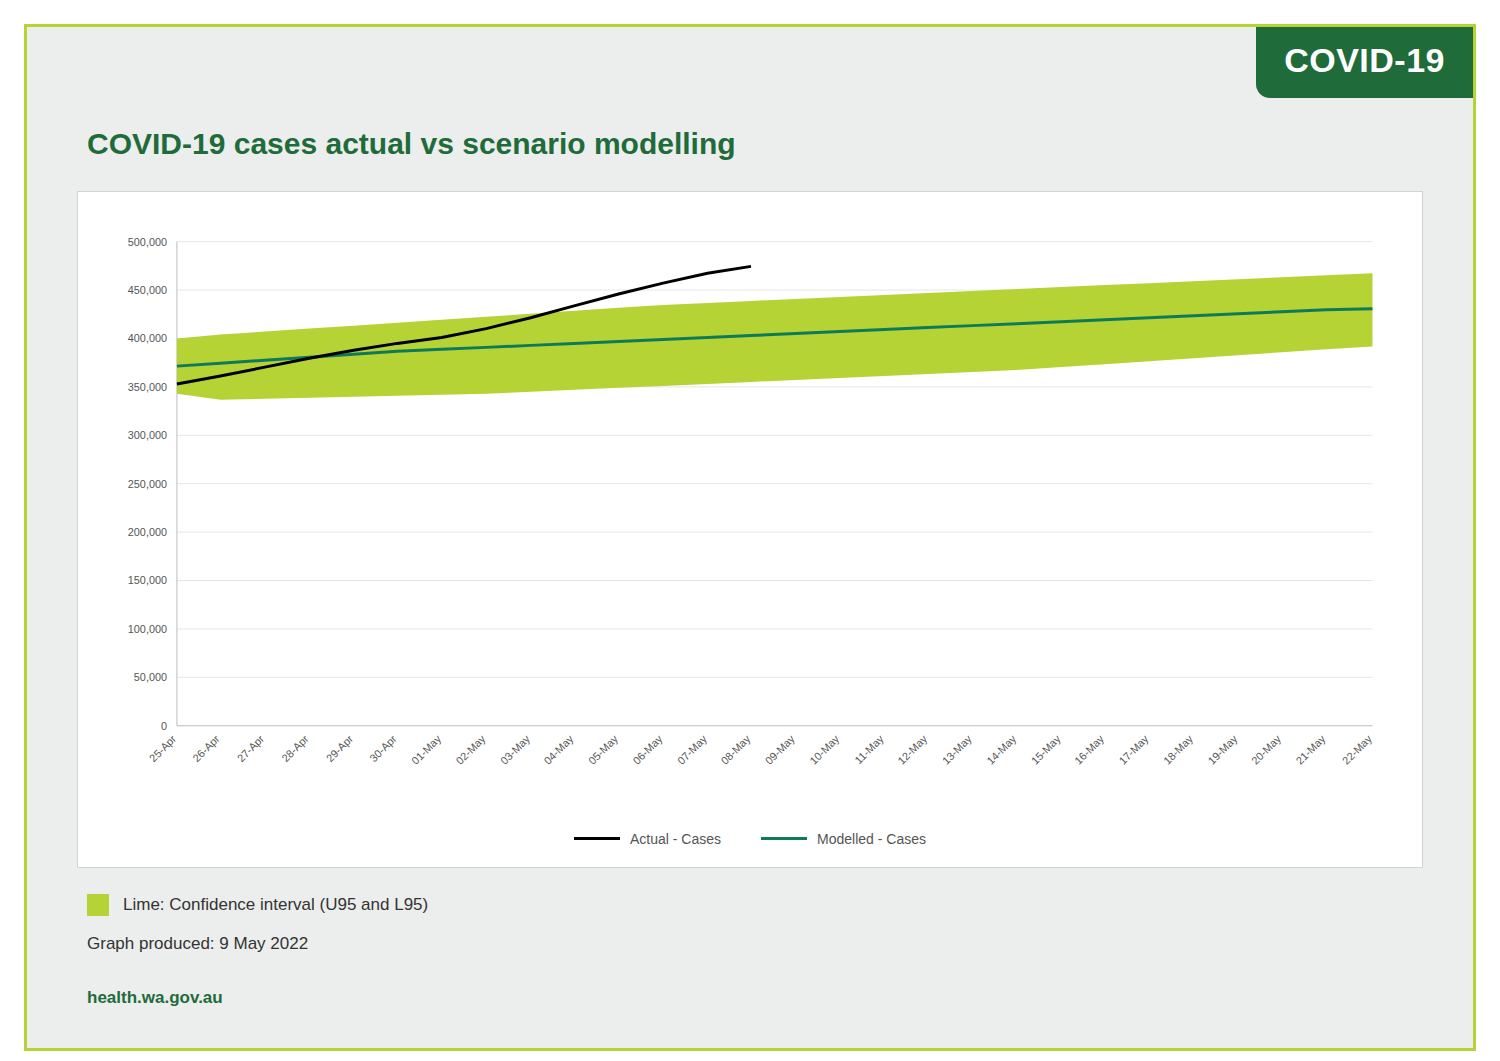COVID-19
COVID-19 cases actual vs scenario modelling
500,000 450,000 400,000 350,000 300,000 250,000 200,000 150,000 100,000 50,000 0 25-Apr 26-Apr 27-Apr 28-Apr 29-Apr 30-Apr 01-May 02-May 03-May 04-May 05-May 06-May 07-May 08-May 09-May 10-May 11-May 12-May 13-May 14-May 15-May 16-May 17-May 18-May 19-May 20-May 21-May 22-May
Actual - Cases
Modelled - Cases
Lime: Confidence interval (U95 and L95)
Graph produced: 9 May 2022
health.wa.gov.au